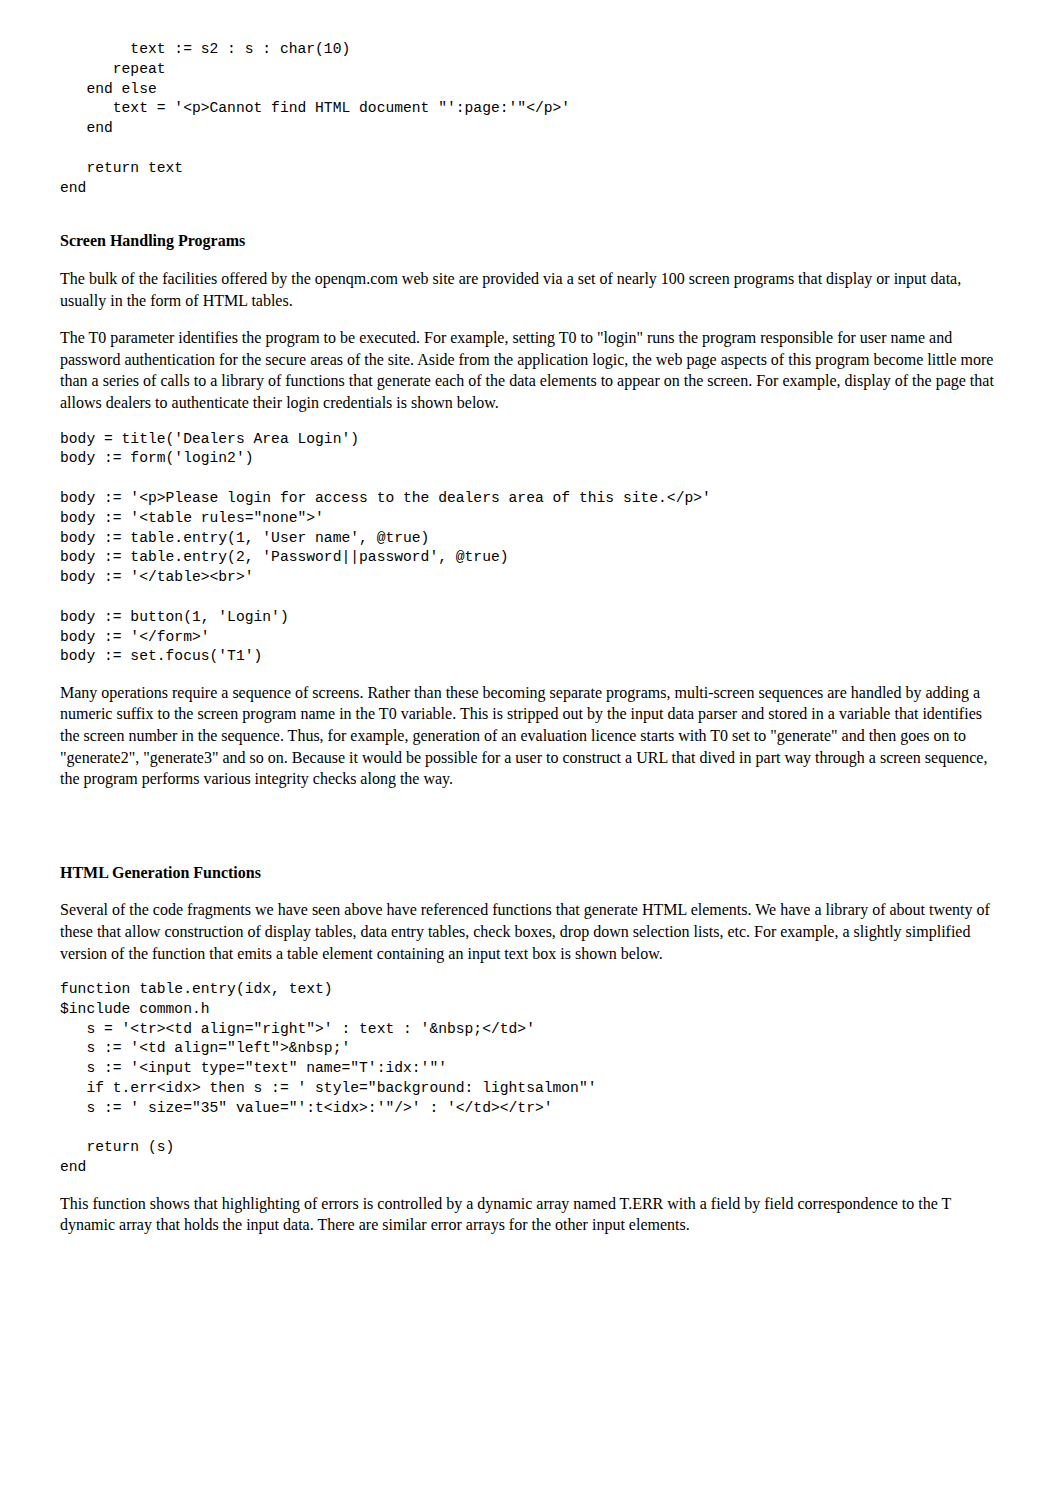text := s2 : s : char(10)
      repeat
   end else
      text = '<p>Cannot find HTML document "':page:'"</p>'
   end

   return text
end
Screen Handling Programs
The bulk of the facilities offered by the openqm.com web site are provided via a set of nearly 100 screen programs that display or input data, usually in the form of HTML tables.
The T0 parameter identifies the program to be executed. For example, setting T0 to "login" runs the program responsible for user name and password authentication for the secure areas of the site. Aside from the application logic, the web page aspects of this program become little more than a series of calls to a library of functions that generate each of the data elements to appear on the screen. For example, display of the page that allows dealers to authenticate their login credentials is shown below.
body = title('Dealers Area Login')
body := form('login2')

body := '<p>Please login for access to the dealers area of this site.</p>'
body := '<table rules="none">'
body := table.entry(1, 'User name', @true)
body := table.entry(2, 'Password||password', @true)
body := '</table><br>'

body := button(1, 'Login')
body := '</form>'
body := set.focus('T1')
Many operations require a sequence of screens. Rather than these becoming separate programs, multi-screen sequences are handled by adding a numeric suffix to the screen program name in the T0 variable. This is stripped out by the input data parser and stored in a variable that identifies the screen number in the sequence. Thus, for example, generation of an evaluation licence starts with T0 set to "generate" and then goes on to "generate2", "generate3" and so on. Because it would be possible for a user to construct a URL that dived in part way through a screen sequence, the program performs various integrity checks along the way.
HTML Generation Functions
Several of the code fragments we have seen above have referenced functions that generate HTML elements. We have a library of about twenty of these that allow construction of display tables, data entry tables, check boxes, drop down selection lists, etc. For example, a slightly simplified version of the function that emits a table element containing an input text box is shown below.
function table.entry(idx, text)
$include common.h
   s = '<tr><td align="right">' : text : '&nbsp;</td>'
   s := '<td align="left">&nbsp;'
   s := '<input type="text" name="T':idx:'"'
   if t.err<idx> then s := ' style="background: lightsalmon"'
   s := ' size="35" value="':t<idx>:'"/>' : '</td></tr>'

   return (s)
end
This function shows that highlighting of errors is controlled by a dynamic array named T.ERR with a field by field correspondence to the T dynamic array that holds the input data. There are similar error arrays for the other input elements.